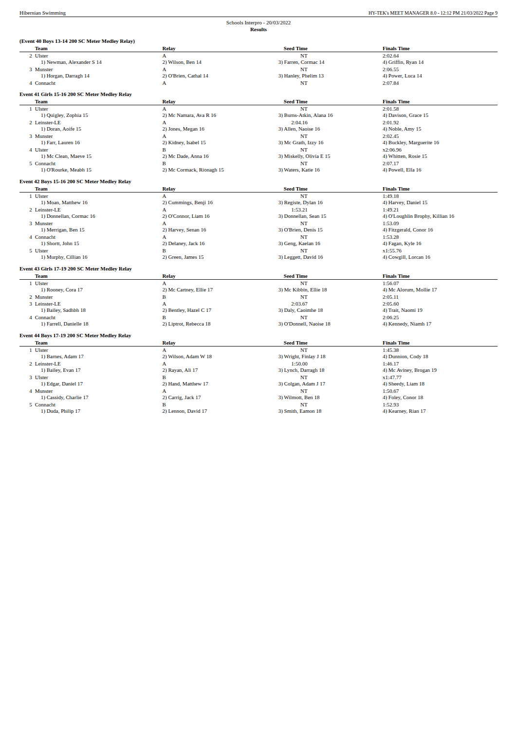Hibernian Swimming
HY-TEK's MEET MANAGER 8.0 - 12:12 PM 21/03/2022 Page 9
Schools Interpro - 20/03/2022
Results
(Event 40 Boys 13-14 200 SC Meter Medley Relay)
| | Team | Relay | Seed Time | Finals Time |
| --- | --- | --- | --- | --- |
| 2 | Ulster | A | NT | 2:02.64 |
| | 1) Newman, Alexander S 14 | 2) Wilson, Ben 14 | 3) Farren, Cormac 14 | 4) Griffin, Ryan 14 |
| 3 | Munster | A | NT | 2:06.55 |
| | 1) Horgan, Darragh 14 | 2) O'Brien, Cathal 14 | 3) Hanley, Phelim 13 | 4) Power, Luca 14 |
| 4 | Connacht | A | NT | 2:07.84 |
Event 41 Girls 15-16 200 SC Meter Medley Relay
| | Team | Relay | Seed Time | Finals Time |
| --- | --- | --- | --- | --- |
| 1 | Ulster | A | NT | 2:01.58 |
| | 1) Quigley, Zophia 15 | 2) Mc Namara, Ava R 16 | 3) Burns-Atkin, Alana 16 | 4) Davison, Grace 15 |
| 2 | Leinster-LE | A | 2:04.16 | 2:01.92 |
| | 1) Doran, Aoife 15 | 2) Jones, Megan 16 | 3) Allen, Naoise 16 | 4) Noble, Amy 15 |
| 3 | Munster | A | NT | 2:02.45 |
| | 1) Farr, Lauren 16 | 2) Kidney, Isabel 15 | 3) Mc Grath, Izzy 16 | 4) Buckley, Marguerite 16 |
| 4 | Ulster | B | NT | x2:06.96 |
| | 1) Mc Clean, Maeve 15 | 2) Mc Dade, Anna 16 | 3) Miskelly, Olivia E 15 | 4) Whitten, Rosie 15 |
| 5 | Connacht | B | NT | 2:07.17 |
| | 1) O'Rourke, Meabh 15 | 2) Mc Cormack, Rionagh 15 | 3) Waters, Katie 16 | 4) Powell, Ella 16 |
Event 42 Boys 15-16 200 SC Meter Medley Relay
| | Team | Relay | Seed Time | Finals Time |
| --- | --- | --- | --- | --- |
| 1 | Ulster | A | NT | 1:49.18 |
| | 1) Moan, Matthew 16 | 2) Cummings, Benji 16 | 3) Registe, Dylan 16 | 4) Harvey, Daniel 15 |
| 2 | Leinster-LE | A | 1:53.21 | 1:49.21 |
| | 1) Donnellan, Cormac 16 | 2) O'Connor, Liam 16 | 3) Donnellan, Sean 15 | 4) O'Loughlin Brophy, Killian 16 |
| 3 | Munster | A | NT | 1:53.09 |
| | 1) Merrigan, Ben 15 | 2) Harvey, Senan 16 | 3) O'Brien, Denis 15 | 4) Fitzgerald, Conor 16 |
| 4 | Connacht | A | NT | 1:53.28 |
| | 1) Shortt, John 15 | 2) Delaney, Jack 16 | 3) Geng, Kaelan 16 | 4) Fagan, Kyle 16 |
| 5 | Ulster | B | NT | x1:55.76 |
| | 1) Murphy, Cillian 16 | 2) Green, James 15 | 3) Leggett, David 16 | 4) Cowgill, Lorcan 16 |
Event 43 Girls 17-19 200 SC Meter Medley Relay
| | Team | Relay | Seed Time | Finals Time |
| --- | --- | --- | --- | --- |
| 1 | Ulster | A | NT | 1:56.07 |
| | 1) Rooney, Cora 17 | 2) Mc Cartney, Ellie 17 | 3) Mc Kibbin, Ellie 18 | 4) Mc Alorum, Mollie 17 |
| 2 | Munster | B | NT | 2:05.11 |
| 3 | Leinster-LE | A | 2:03.67 | 2:05.60 |
| | 1) Bailey, Sadhbh 18 | 2) Bentley, Hazel C 17 | 3) Daly, Caoimhe 18 | 4) Trait, Naomi 19 |
| 4 | Connacht | B | NT | 2:06.25 |
| | 1) Farrell, Danielle 18 | 2) Liptrot, Rebecca 18 | 3) O'Donnell, Naoise 18 | 4) Kennedy, Niamh 17 |
Event 44 Boys 17-19 200 SC Meter Medley Relay
| | Team | Relay | Seed Time | Finals Time |
| --- | --- | --- | --- | --- |
| 1 | Ulster | A | NT | 1:45.38 |
| | 1) Barnes, Adam 17 | 2) Wilson, Adam W 18 | 3) Wright, Finlay J 18 | 4) Dunnion, Cody 18 |
| 2 | Leinster-LE | A | 1:50.00 | 1:46.17 |
| | 1) Bailey, Evan 17 | 2) Rayan, Ali 17 | 3) Lynch, Darragh 18 | 4) Mc Aviney, Brogan 19 |
| 3 | Ulster | B | NT | x1:47.77 |
| | 1) Edgar, Daniel 17 | 2) Hand, Matthew 17 | 3) Colgan, Adam J 17 | 4) Sheedy, Liam 18 |
| 4 | Munster | A | NT | 1:50.67 |
| | 1) Cassidy, Charlie 17 | 2) Carrig, Jack 17 | 3) Wilmott, Ben 18 | 4) Foley, Conor 18 |
| 5 | Connacht | B | NT | 1:52.93 |
| | 1) Duda, Philip 17 | 2) Lennon, David 17 | 3) Smith, Eamon 18 | 4) Kearney, Rian 17 |